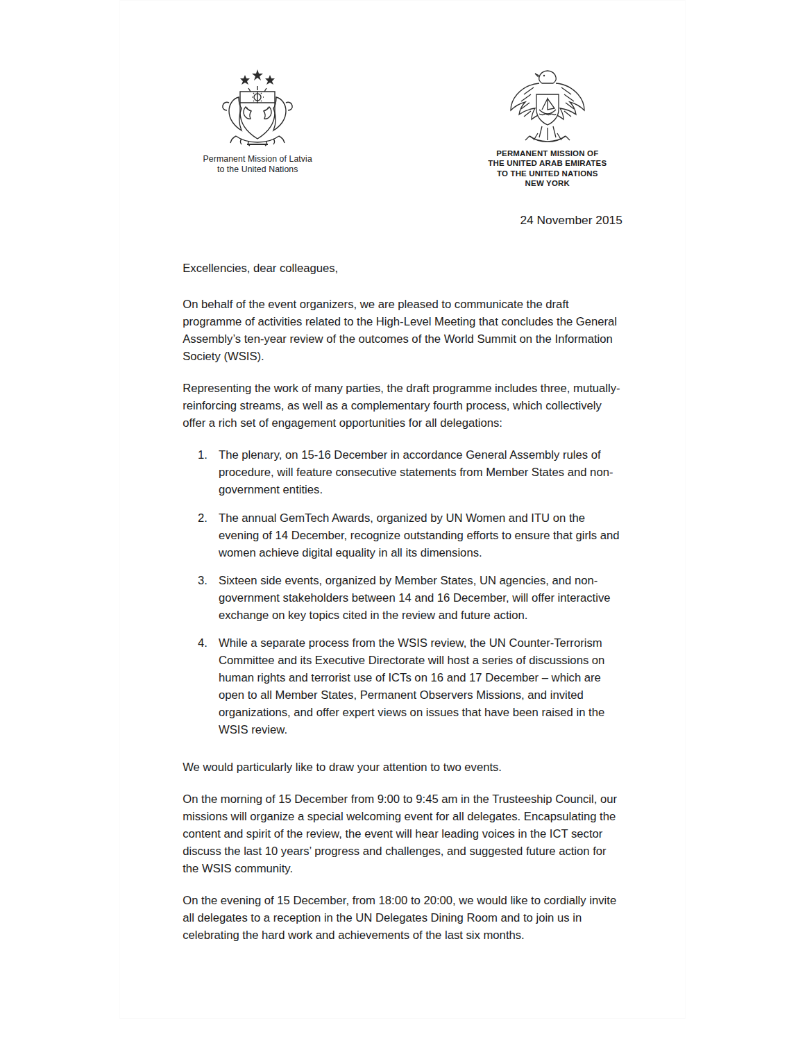Permanent Mission of Latvia
to the United Nations
Permanent Mission of
the United Arab Emirates
to the United Nations
New York
24 November 2015
Excellencies, dear colleagues,
On behalf of the event organizers, we are pleased to communicate the draft programme of activities related to the High-Level Meeting that concludes the General Assembly’s ten-year review of the outcomes of the World Summit on the Information Society (WSIS).
Representing the work of many parties, the draft programme includes three, mutually-reinforcing streams, as well as a complementary fourth process, which collectively offer a rich set of engagement opportunities for all delegations:
The plenary, on 15-16 December in accordance General Assembly rules of procedure, will feature consecutive statements from Member States and non-government entities.
The annual GemTech Awards, organized by UN Women and ITU on the evening of 14 December, recognize outstanding efforts to ensure that girls and women achieve digital equality in all its dimensions.
Sixteen side events, organized by Member States, UN agencies, and non-government stakeholders between 14 and 16 December, will offer interactive exchange on key topics cited in the review and future action.
While a separate process from the WSIS review, the UN Counter-Terrorism Committee and its Executive Directorate will host a series of discussions on human rights and terrorist use of ICTs on 16 and 17 December – which are open to all Member States, Permanent Observers Missions, and invited organizations, and offer expert views on issues that have been raised in the WSIS review.
We would particularly like to draw your attention to two events.
On the morning of 15 December from 9:00 to 9:45 am in the Trusteeship Council, our missions will organize a special welcoming event for all delegates. Encapsulating the content and spirit of the review, the event will hear leading voices in the ICT sector discuss the last 10 years’ progress and challenges, and suggested future action for the WSIS community.
On the evening of 15 December, from 18:00 to 20:00, we would like to cordially invite all delegates to a reception in the UN Delegates Dining Room and to join us in celebrating the hard work and achievements of the last six months.